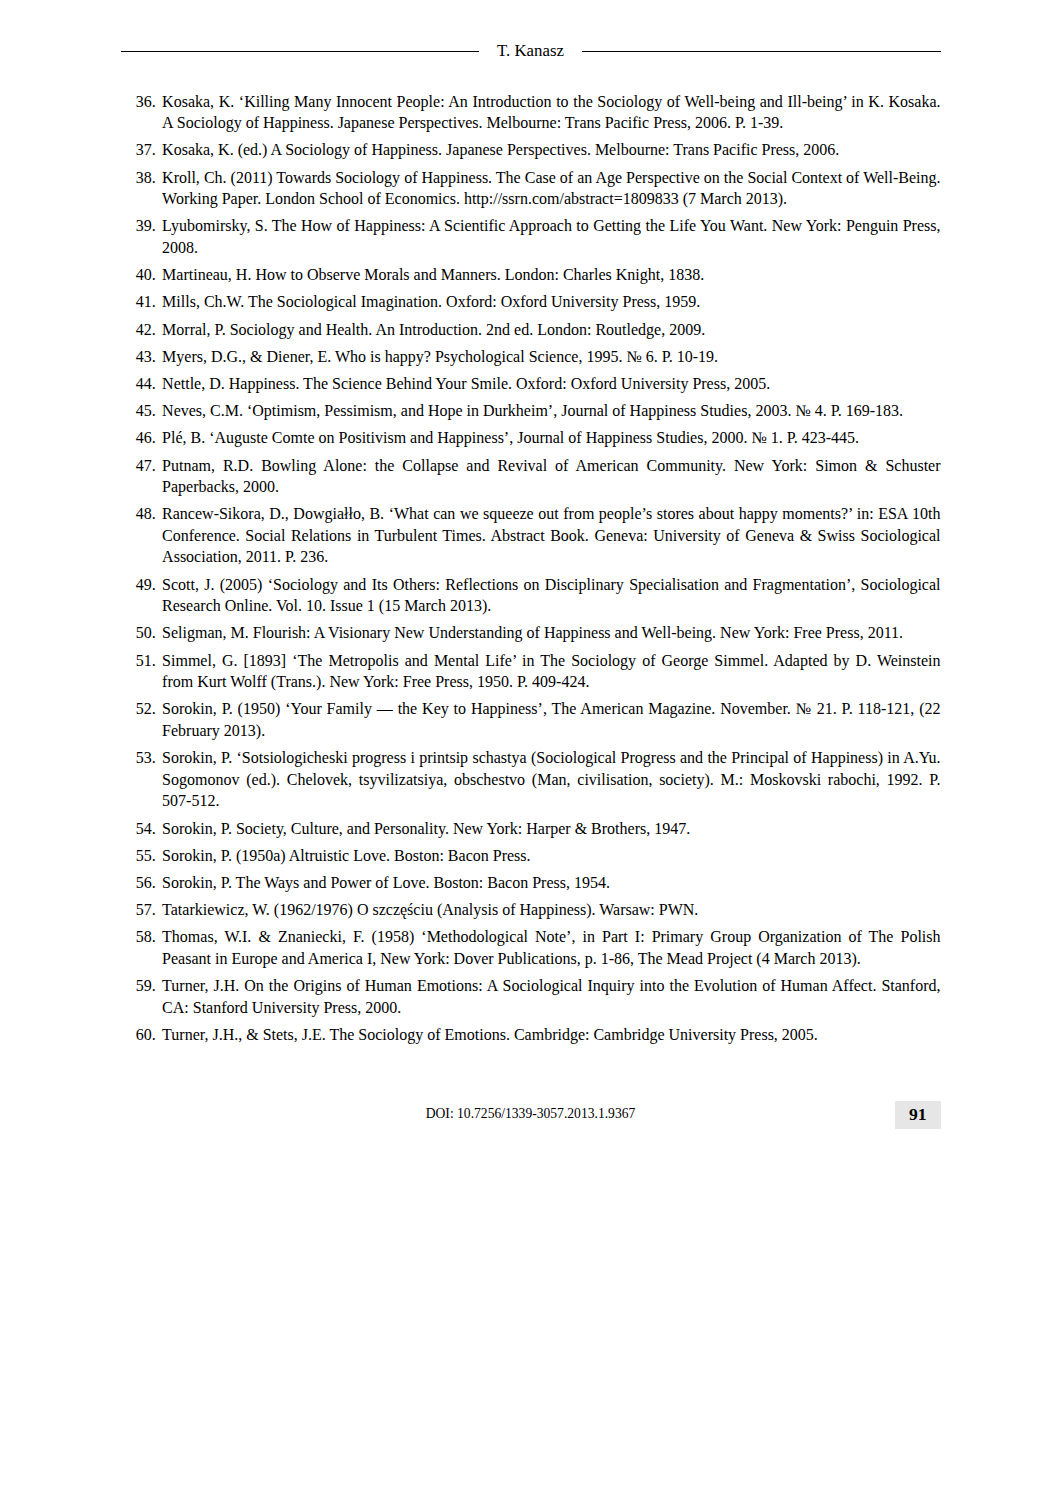T. Kanasz
Kosaka, K. ‘Killing Many Innocent People: An Introduction to the Sociology of Well-being and Ill-being’ in K. Kosaka. A Sociology of Happiness. Japanese Perspectives. Melbourne: Trans Pacific Press, 2006. P. 1-39.
Kosaka, K. (ed.) A Sociology of Happiness. Japanese Perspectives. Melbourne: Trans Pacific Press, 2006.
Kroll, Ch. (2011) Towards Sociology of Happiness. The Case of an Age Perspective on the Social Context of Well-Being. Working Paper. London School of Economics. http://ssrn.com/abstract=1809833 (7 March 2013).
Lyubomirsky, S. The How of Happiness: A Scientific Approach to Getting the Life You Want. New York: Penguin Press, 2008.
Martineau, H. How to Observe Morals and Manners. London: Charles Knight, 1838.
Mills, Ch.W. The Sociological Imagination. Oxford: Oxford University Press, 1959.
Morral, P. Sociology and Health. An Introduction. 2nd ed. London: Routledge, 2009.
Myers, D.G., & Diener, E. Who is happy? Psychological Science, 1995. № 6. P. 10-19.
Nettle, D. Happiness. The Science Behind Your Smile. Oxford: Oxford University Press, 2005.
Neves, C.M. ‘Optimism, Pessimism, and Hope in Durkheim’, Journal of Happiness Studies, 2003. № 4. P. 169-183.
Plé, B. ‘Auguste Comte on Positivism and Happiness’, Journal of Happiness Studies, 2000. № 1. P. 423-445.
Putnam, R.D. Bowling Alone: the Collapse and Revival of American Community. New York: Simon & Schuster Paperbacks, 2000.
Rancew-Sikora, D., Dowgiałło, B. ‘What can we squeeze out from people’s stores about happy moments?’ in: ESA 10th Conference. Social Relations in Turbulent Times. Abstract Book. Geneva: University of Geneva & Swiss Sociological Association, 2011. P. 236.
Scott, J. (2005) ‘Sociology and Its Others: Reflections on Disciplinary Specialisation and Fragmentation’, Sociological Research Online. Vol. 10. Issue 1 (15 March 2013).
Seligman, M. Flourish: A Visionary New Understanding of Happiness and Well-being. New York: Free Press, 2011.
Simmel, G. [1893] ‘The Metropolis and Mental Life’ in The Sociology of George Simmel. Adapted by D. Weinstein from Kurt Wolff (Trans.). New York: Free Press, 1950. P. 409-424.
Sorokin, P. (1950) ‘Your Family — the Key to Happiness’, The American Magazine. November. № 21. P. 118-121, (22 February 2013).
Sorokin, P. ‘Sotsiologicheski progress i printsip schastya (Sociological Progress and the Principal of Happiness) in A.Yu. Sogomonov (ed.). Chelovek, tsyvilizatsiya, obschestvo (Man, civilisation, society). M.: Moskovski rabochi, 1992. P. 507-512.
Sorokin, P. Society, Culture, and Personality. New York: Harper & Brothers, 1947.
Sorokin, P. (1950a) Altruistic Love. Boston: Bacon Press.
Sorokin, P. The Ways and Power of Love. Boston: Bacon Press, 1954.
Tatarkiewicz, W. (1962/1976) O szczęściu (Analysis of Happiness). Warsaw: PWN.
Thomas, W.I. & Znaniecki, F. (1958) ‘Methodological Note’, in Part I: Primary Group Organization of The Polish Peasant in Europe and America I, New York: Dover Publications, p. 1-86, The Mead Project (4 March 2013).
Turner, J.H. On the Origins of Human Emotions: A Sociological Inquiry into the Evolution of Human Affect. Stanford, CA: Stanford University Press, 2000.
Turner, J.H., & Stets, J.E. The Sociology of Emotions. Cambridge: Cambridge University Press, 2005.
DOI: 10.7256/1339-3057.2013.1.9367 91